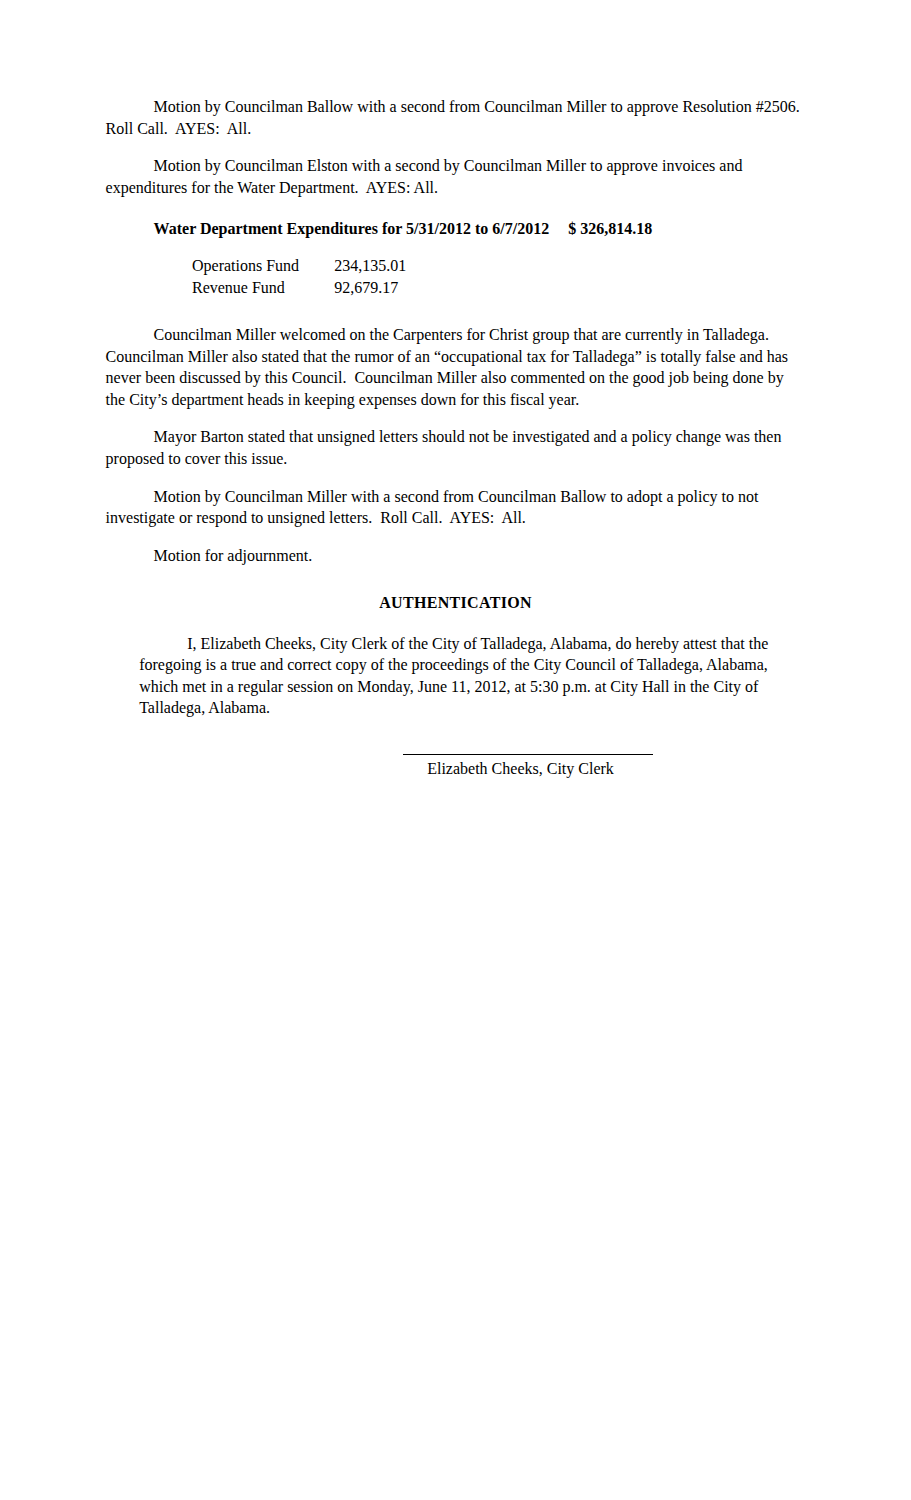Motion by Councilman Ballow with a second from Councilman Miller to approve Resolution #2506. Roll Call. AYES: All.
Motion by Councilman Elston with a second by Councilman Miller to approve invoices and expenditures for the Water Department. AYES: All.
Water Department Expenditures for 5/31/2012 to 6/7/2012$ 326,814.18
| Operations Fund | 234,135.01 |
| Revenue Fund | 92,679.17 |
Councilman Miller welcomed on the Carpenters for Christ group that are currently in Talladega. Councilman Miller also stated that the rumor of an “occupational tax for Talladega” is totally false and has never been discussed by this Council. Councilman Miller also commented on the good job being done by the City’s department heads in keeping expenses down for this fiscal year.
Mayor Barton stated that unsigned letters should not be investigated and a policy change was then proposed to cover this issue.
Motion by Councilman Miller with a second from Councilman Ballow to adopt a policy to not investigate or respond to unsigned letters. Roll Call. AYES: All.
Motion for adjournment.
AUTHENTICATION
I, Elizabeth Cheeks, City Clerk of the City of Talladega, Alabama, do hereby attest that the foregoing is a true and correct copy of the proceedings of the City Council of Talladega, Alabama, which met in a regular session on Monday, June 11, 2012, at 5:30 p.m. at City Hall in the City of Talladega, Alabama.
Elizabeth Cheeks, City Clerk